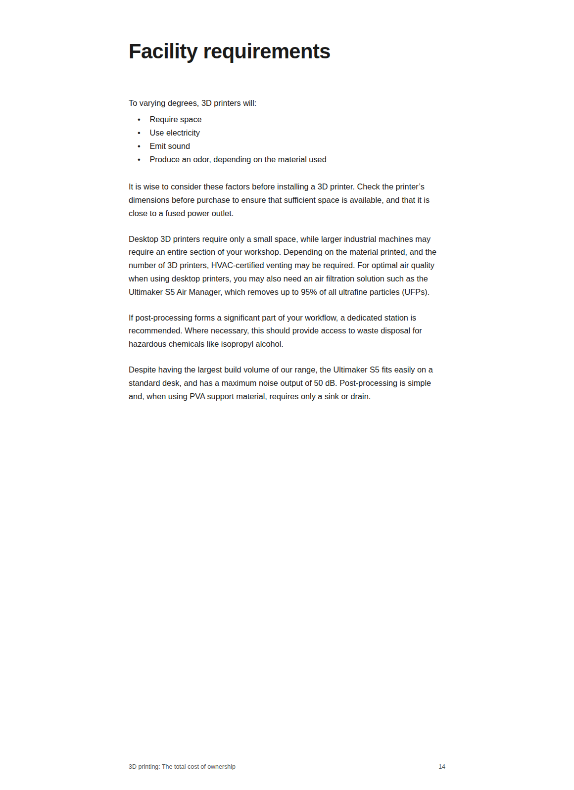Facility requirements
To varying degrees, 3D printers will:
Require space
Use electricity
Emit sound
Produce an odor, depending on the material used
It is wise to consider these factors before installing a 3D printer. Check the printer’s dimensions before purchase to ensure that sufficient space is available, and that it is close to a fused power outlet.
Desktop 3D printers require only a small space, while larger industrial machines may require an entire section of your workshop. Depending on the material printed, and the number of 3D printers, HVAC-certified venting may be required. For optimal air quality when using desktop printers, you may also need an air filtration solution such as the Ultimaker S5 Air Manager, which removes up to 95% of all ultrafine particles (UFPs).
If post-processing forms a significant part of your workflow, a dedicated station is recommended. Where necessary, this should provide access to waste disposal for hazardous chemicals like isopropyl alcohol.
Despite having the largest build volume of our range, the Ultimaker S5 fits easily on a standard desk, and has a maximum noise output of 50 dB. Post-processing is simple and, when using PVA support material, requires only a sink or drain.
3D printing: The total cost of ownership 14